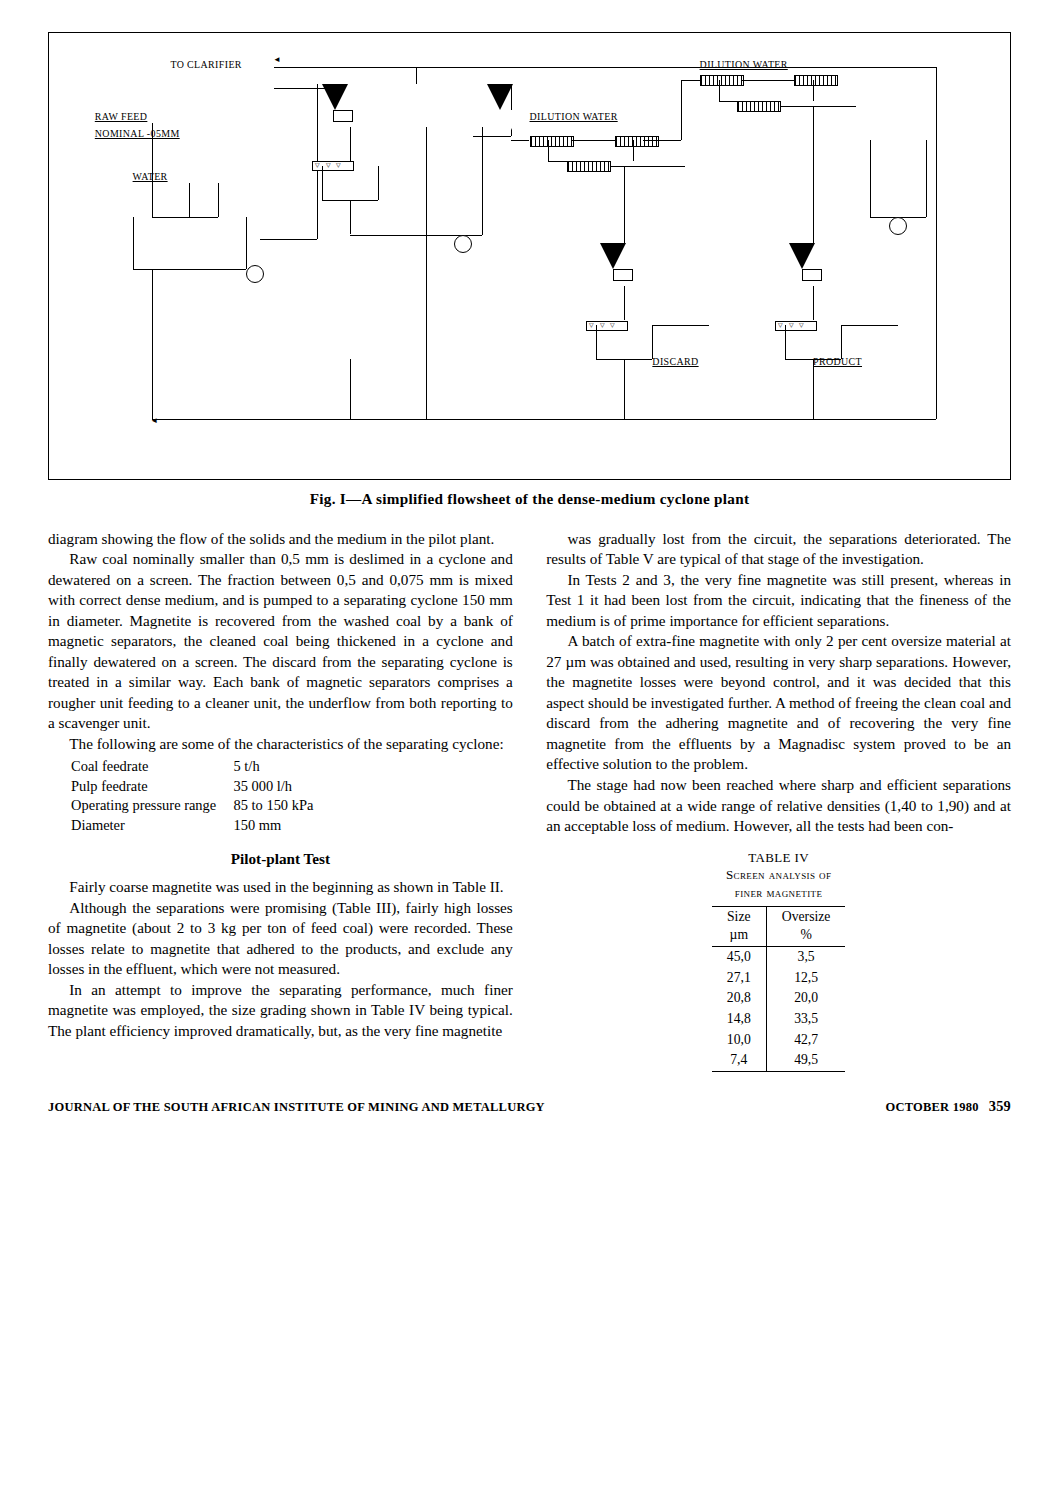TO CLARIFIER RAW FEED NOMINAL -05mm WATER DILUTION WATER DILUTION WATER DISCARD PRODUCT
Fig. I—A simplified flowsheet of the dense-medium cyclone plant
diagram showing the flow of the solids and the medium in the pilot plant.
Raw coal nominally smaller than 0,5 mm is deslimed in a cyclone and dewatered on a screen. The fraction between 0,5 and 0,075 mm is mixed with correct dense medium, and is pumped to a separating cyclone 150 mm in diameter. Magnetite is recovered from the washed coal by a bank of magnetic separators, the cleaned coal being thickened in a cyclone and finally dewatered on a screen. The discard from the separating cyclone is treated in a similar way. Each bank of magnetic separators comprises a rougher unit feeding to a cleaner unit, the underflow from both reporting to a scavenger unit.
The following are some of the characteristics of the separating cyclone:
| Coal feedrate | 5 t/h |
| Pulp feedrate | 35 000 l/h |
| Operating pressure range | 85 to 150 kPa |
| Diameter | 150 mm |
Pilot-plant Test
Fairly coarse magnetite was used in the beginning as shown in Table II.
Although the separations were promising (Table III), fairly high losses of magnetite (about 2 to 3 kg per ton of feed coal) were recorded. These losses relate to magnetite that adhered to the products, and exclude any losses in the effluent, which were not measured.
In an attempt to improve the separating performance, much finer magnetite was employed, the size grading shown in Table IV being typical. The plant efficiency improved dramatically, but, as the very fine magnetite
was gradually lost from the circuit, the separations deteriorated. The results of Table V are typical of that stage of the investigation.
In Tests 2 and 3, the very fine magnetite was still present, whereas in Test 1 it had been lost from the circuit, indicating that the fineness of the medium is of prime importance for efficient separations.
A batch of extra-fine magnetite with only 2 per cent oversize material at 27 µm was obtained and used, resulting in very sharp separations. However, the magnetite losses were beyond control, and it was decided that this aspect should be investigated further. A method of freeing the clean coal and discard from the adhering magnetite and of recovering the very fine magnetite from the effluents by a Magnadisc system proved to be an effective solution to the problem.
The stage had now been reached where sharp and efficient separations could be obtained at a wide range of relative densities (1,40 to 1,90) and at an acceptable loss of medium. However, all the tests had been con-
TABLE IV Screen analysis of finer magnetite
| Size µm | Oversize % |
| --- | --- |
| 45,0 | 3,5 |
| 27,1 | 12,5 |
| 20,8 | 20,0 |
| 14,8 | 33,5 |
| 10,0 | 42,7 |
| 7,4 | 49,5 |
JOURNAL OF THE SOUTH AFRICAN INSTITUTE OF MINING AND METALLURGY OCTOBER 1980 359